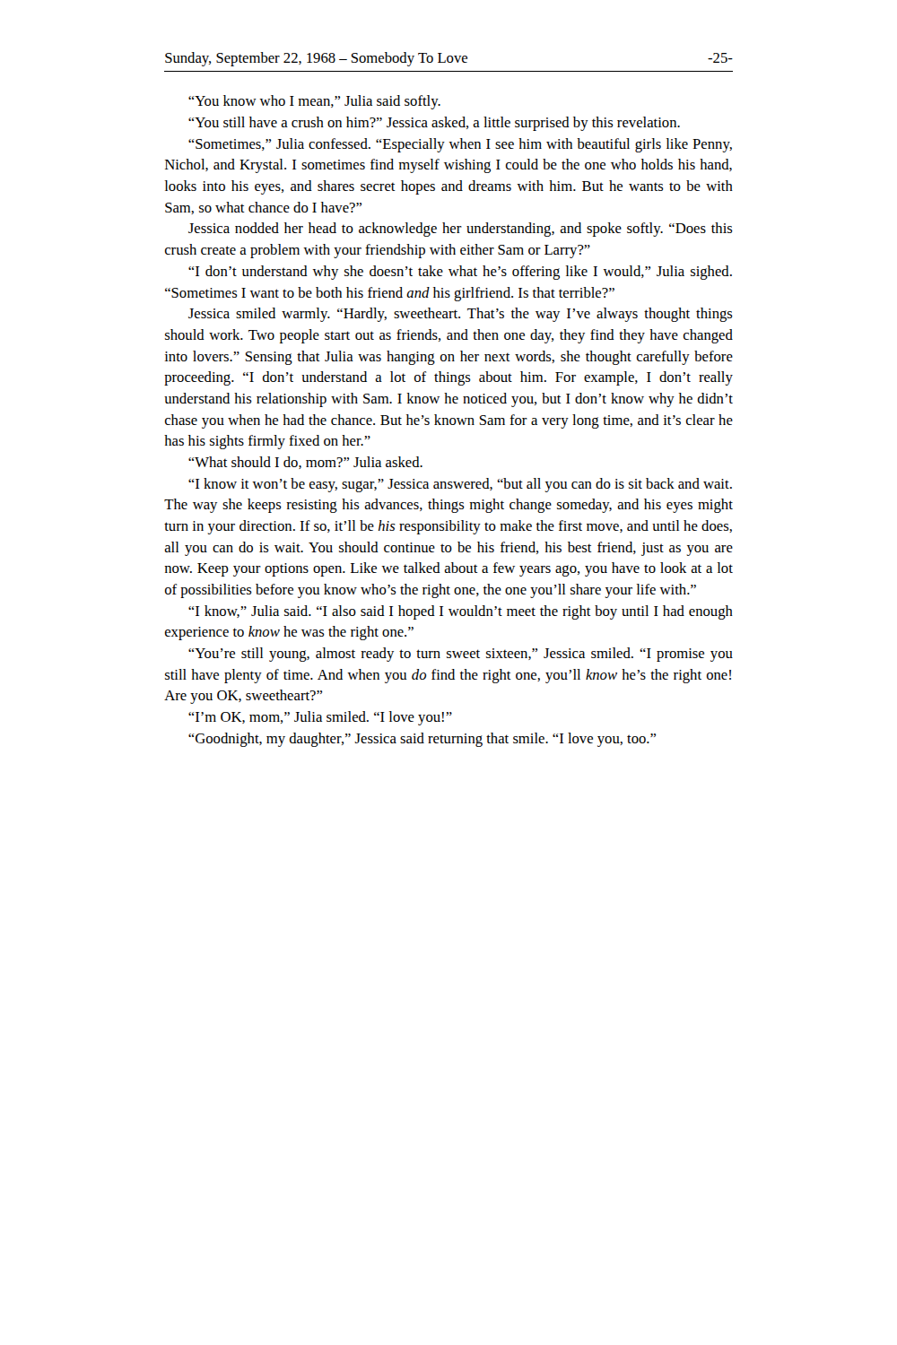Sunday, September 22, 1968 – Somebody To Love -25-
“You know who I mean,” Julia said softly.
“You still have a crush on him?” Jessica asked, a little surprised by this revelation.
“Sometimes,” Julia confessed. “Especially when I see him with beautiful girls like Penny, Nichol, and Krystal. I sometimes find myself wishing I could be the one who holds his hand, looks into his eyes, and shares secret hopes and dreams with him. But he wants to be with Sam, so what chance do I have?”
Jessica nodded her head to acknowledge her understanding, and spoke softly. “Does this crush create a problem with your friendship with either Sam or Larry?”
“I don’t understand why she doesn’t take what he’s offering like I would,” Julia sighed. “Sometimes I want to be both his friend and his girlfriend. Is that terrible?”
Jessica smiled warmly. “Hardly, sweetheart. That’s the way I’ve always thought things should work. Two people start out as friends, and then one day, they find they have changed into lovers.” Sensing that Julia was hanging on her next words, she thought carefully before proceeding. “I don’t understand a lot of things about him. For example, I don’t really understand his relationship with Sam. I know he noticed you, but I don’t know why he didn’t chase you when he had the chance. But he’s known Sam for a very long time, and it’s clear he has his sights firmly fixed on her.”
“What should I do, mom?” Julia asked.
“I know it won’t be easy, sugar,” Jessica answered, “but all you can do is sit back and wait. The way she keeps resisting his advances, things might change someday, and his eyes might turn in your direction. If so, it’ll be his responsibility to make the first move, and until he does, all you can do is wait. You should continue to be his friend, his best friend, just as you are now. Keep your options open. Like we talked about a few years ago, you have to look at a lot of possibilities before you know who’s the right one, the one you’ll share your life with.”
“I know,” Julia said. “I also said I hoped I wouldn’t meet the right boy until I had enough experience to know he was the right one.”
“You’re still young, almost ready to turn sweet sixteen,” Jessica smiled. “I promise you still have plenty of time. And when you do find the right one, you’ll know he’s the right one! Are you OK, sweetheart?”
“I’m OK, mom,” Julia smiled. “I love you!”
“Goodnight, my daughter,” Jessica said returning that smile. “I love you, too.”